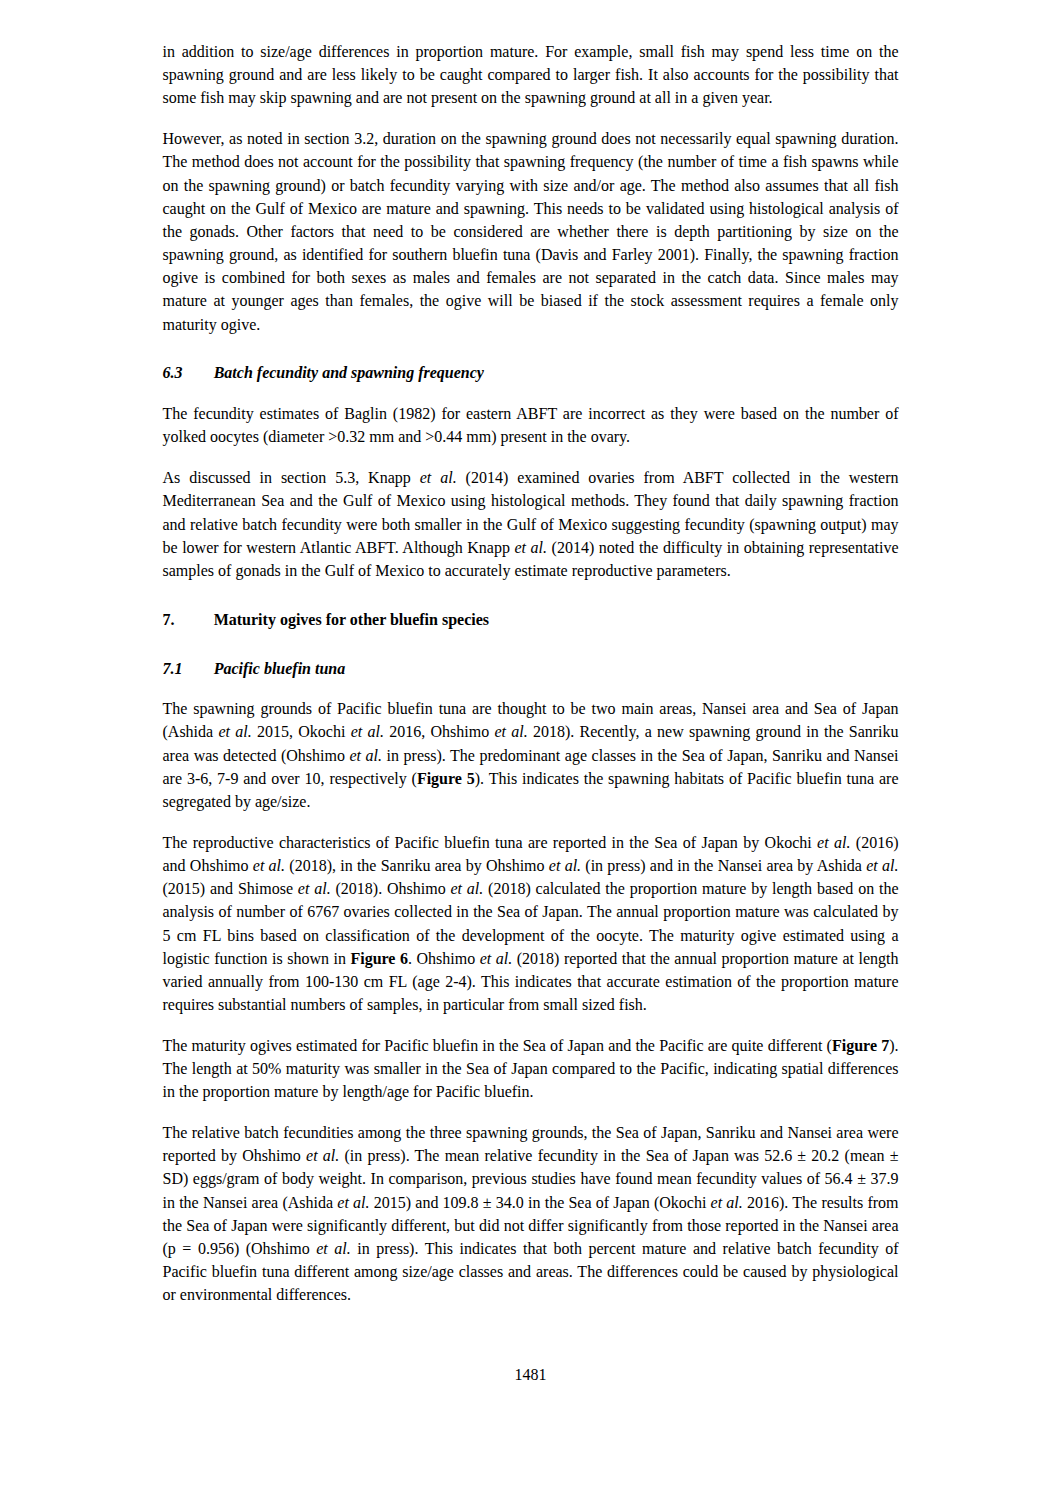in addition to size/age differences in proportion mature. For example, small fish may spend less time on the spawning ground and are less likely to be caught compared to larger fish. It also accounts for the possibility that some fish may skip spawning and are not present on the spawning ground at all in a given year.
However, as noted in section 3.2, duration on the spawning ground does not necessarily equal spawning duration. The method does not account for the possibility that spawning frequency (the number of time a fish spawns while on the spawning ground) or batch fecundity varying with size and/or age. The method also assumes that all fish caught on the Gulf of Mexico are mature and spawning. This needs to be validated using histological analysis of the gonads. Other factors that need to be considered are whether there is depth partitioning by size on the spawning ground, as identified for southern bluefin tuna (Davis and Farley 2001). Finally, the spawning fraction ogive is combined for both sexes as males and females are not separated in the catch data. Since males may mature at younger ages than females, the ogive will be biased if the stock assessment requires a female only maturity ogive.
6.3 Batch fecundity and spawning frequency
The fecundity estimates of Baglin (1982) for eastern ABFT are incorrect as they were based on the number of yolked oocytes (diameter >0.32 mm and >0.44 mm) present in the ovary.
As discussed in section 5.3, Knapp et al. (2014) examined ovaries from ABFT collected in the western Mediterranean Sea and the Gulf of Mexico using histological methods. They found that daily spawning fraction and relative batch fecundity were both smaller in the Gulf of Mexico suggesting fecundity (spawning output) may be lower for western Atlantic ABFT. Although Knapp et al. (2014) noted the difficulty in obtaining representative samples of gonads in the Gulf of Mexico to accurately estimate reproductive parameters.
7. Maturity ogives for other bluefin species
7.1 Pacific bluefin tuna
The spawning grounds of Pacific bluefin tuna are thought to be two main areas, Nansei area and Sea of Japan (Ashida et al. 2015, Okochi et al. 2016, Ohshimo et al. 2018). Recently, a new spawning ground in the Sanriku area was detected (Ohshimo et al. in press). The predominant age classes in the Sea of Japan, Sanriku and Nansei are 3-6, 7-9 and over 10, respectively (Figure 5). This indicates the spawning habitats of Pacific bluefin tuna are segregated by age/size.
The reproductive characteristics of Pacific bluefin tuna are reported in the Sea of Japan by Okochi et al. (2016) and Ohshimo et al. (2018), in the Sanriku area by Ohshimo et al. (in press) and in the Nansei area by Ashida et al. (2015) and Shimose et al. (2018). Ohshimo et al. (2018) calculated the proportion mature by length based on the analysis of number of 6767 ovaries collected in the Sea of Japan. The annual proportion mature was calculated by 5 cm FL bins based on classification of the development of the oocyte. The maturity ogive estimated using a logistic function is shown in Figure 6. Ohshimo et al. (2018) reported that the annual proportion mature at length varied annually from 100-130 cm FL (age 2-4). This indicates that accurate estimation of the proportion mature requires substantial numbers of samples, in particular from small sized fish.
The maturity ogives estimated for Pacific bluefin in the Sea of Japan and the Pacific are quite different (Figure 7). The length at 50% maturity was smaller in the Sea of Japan compared to the Pacific, indicating spatial differences in the proportion mature by length/age for Pacific bluefin.
The relative batch fecundities among the three spawning grounds, the Sea of Japan, Sanriku and Nansei area were reported by Ohshimo et al. (in press). The mean relative fecundity in the Sea of Japan was 52.6 ± 20.2 (mean ± SD) eggs/gram of body weight. In comparison, previous studies have found mean fecundity values of 56.4 ± 37.9 in the Nansei area (Ashida et al. 2015) and 109.8 ± 34.0 in the Sea of Japan (Okochi et al. 2016). The results from the Sea of Japan were significantly different, but did not differ significantly from those reported in the Nansei area (p = 0.956) (Ohshimo et al. in press). This indicates that both percent mature and relative batch fecundity of Pacific bluefin tuna different among size/age classes and areas. The differences could be caused by physiological or environmental differences.
1481